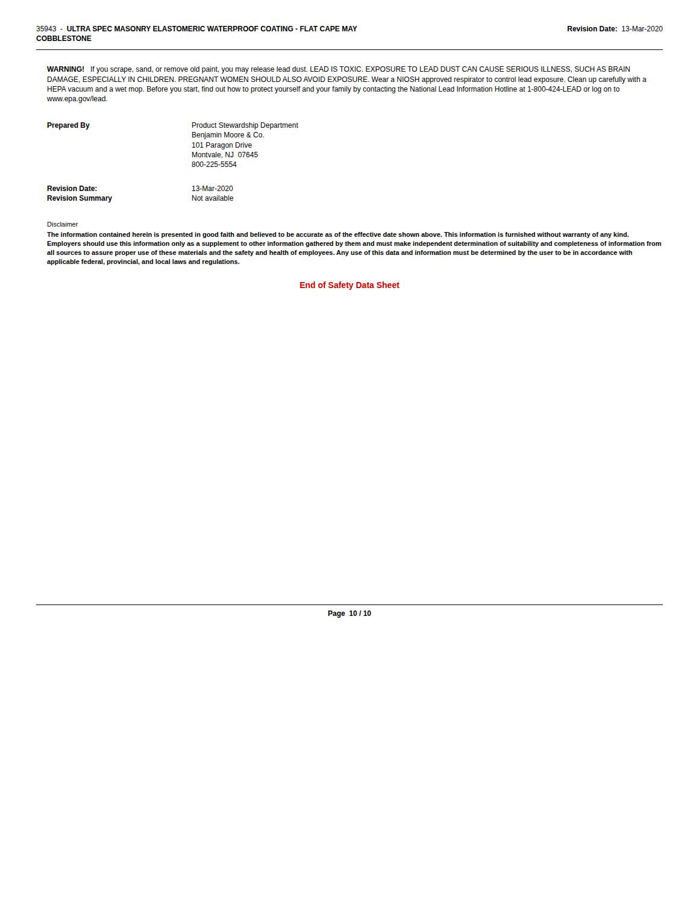35943 - ULTRA SPEC MASONRY ELASTOMERIC WATERPROOF COATING - FLAT CAPE MAY COBBLESTONE
Revision Date: 13-Mar-2020
WARNING! If you scrape, sand, or remove old paint, you may release lead dust. LEAD IS TOXIC. EXPOSURE TO LEAD DUST CAN CAUSE SERIOUS ILLNESS, SUCH AS BRAIN DAMAGE, ESPECIALLY IN CHILDREN. PREGNANT WOMEN SHOULD ALSO AVOID EXPOSURE. Wear a NIOSH approved respirator to control lead exposure. Clean up carefully with a HEPA vacuum and a wet mop. Before you start, find out how to protect yourself and your family by contacting the National Lead Information Hotline at 1-800-424-LEAD or log on to www.epa.gov/lead.
| Prepared By | Product Stewardship Department Benjamin Moore & Co. 101 Paragon Drive Montvale, NJ 07645 800-225-5554 |
| Revision Date: | 13-Mar-2020 |
| Revision Summary | Not available |
Disclaimer
The information contained herein is presented in good faith and believed to be accurate as of the effective date shown above. This information is furnished without warranty of any kind. Employers should use this information only as a supplement to other information gathered by them and must make independent determination of suitability and completeness of information from all sources to assure proper use of these materials and the safety and health of employees. Any use of this data and information must be determined by the user to be in accordance with applicable federal, provincial, and local laws and regulations.
End of Safety Data Sheet
Page 10 / 10